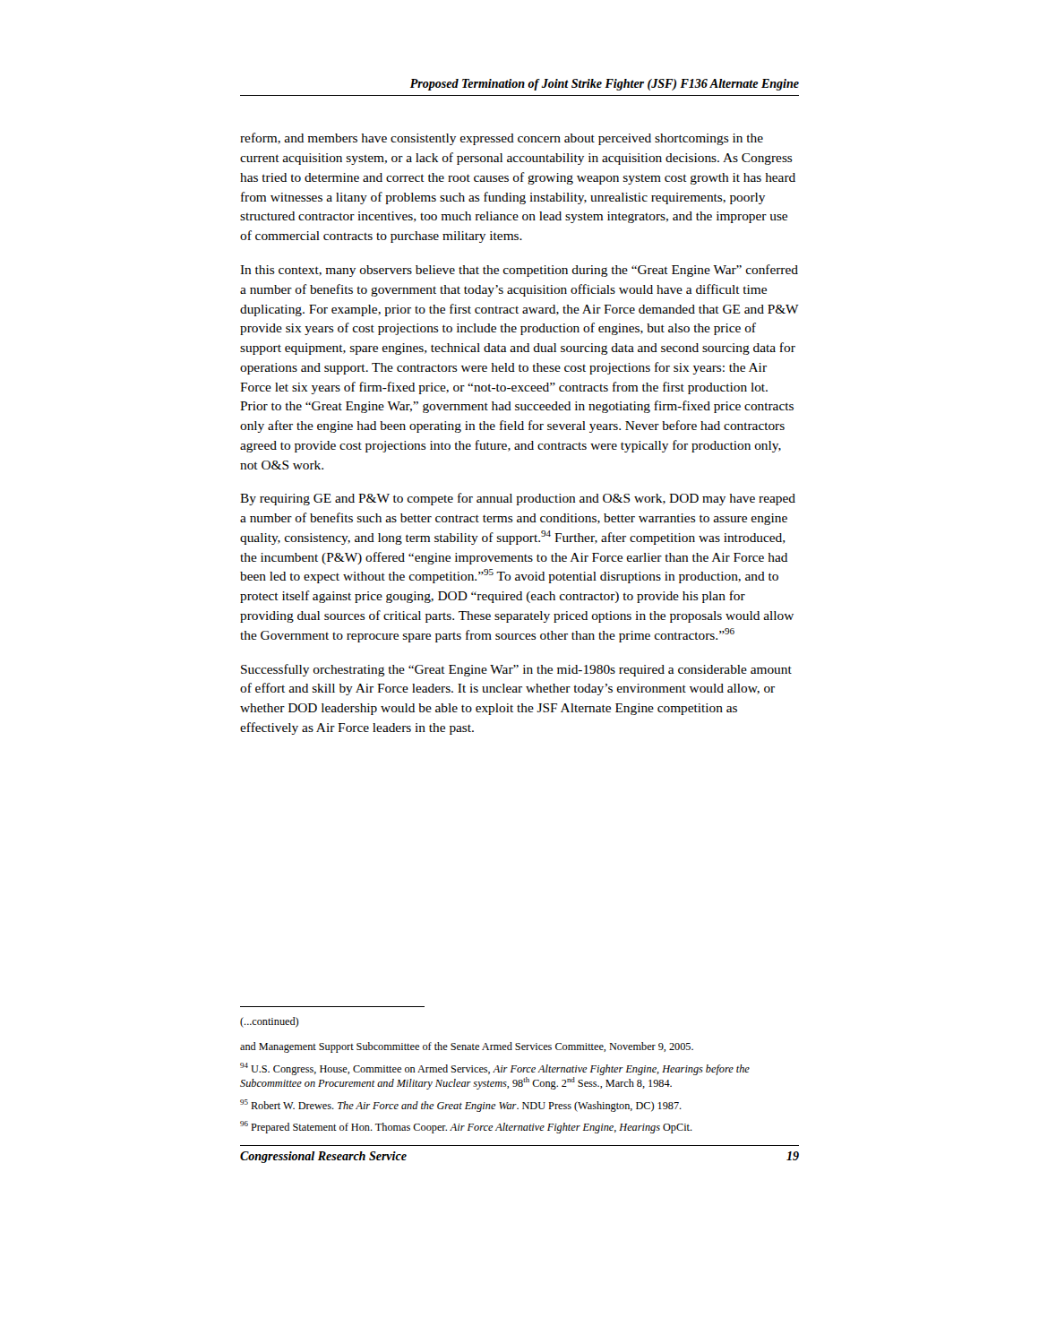Proposed Termination of Joint Strike Fighter (JSF) F136 Alternate Engine
reform, and members have consistently expressed concern about perceived shortcomings in the current acquisition system, or a lack of personal accountability in acquisition decisions. As Congress has tried to determine and correct the root causes of growing weapon system cost growth it has heard from witnesses a litany of problems such as funding instability, unrealistic requirements, poorly structured contractor incentives, too much reliance on lead system integrators, and the improper use of commercial contracts to purchase military items.
In this context, many observers believe that the competition during the “Great Engine War” conferred a number of benefits to government that today’s acquisition officials would have a difficult time duplicating. For example, prior to the first contract award, the Air Force demanded that GE and P&W provide six years of cost projections to include the production of engines, but also the price of support equipment, spare engines, technical data and dual sourcing data and second sourcing data for operations and support. The contractors were held to these cost projections for six years: the Air Force let six years of firm-fixed price, or “not-to-exceed” contracts from the first production lot. Prior to the “Great Engine War,” government had succeeded in negotiating firm-fixed price contracts only after the engine had been operating in the field for several years. Never before had contractors agreed to provide cost projections into the future, and contracts were typically for production only, not O&S work.
By requiring GE and P&W to compete for annual production and O&S work, DOD may have reaped a number of benefits such as better contract terms and conditions, better warranties to assure engine quality, consistency, and long term stability of support.94 Further, after competition was introduced, the incumbent (P&W) offered “engine improvements to the Air Force earlier than the Air Force had been led to expect without the competition.”95 To avoid potential disruptions in production, and to protect itself against price gouging, DOD “required (each contractor) to provide his plan for providing dual sources of critical parts. These separately priced options in the proposals would allow the Government to reprocure spare parts from sources other than the prime contractors.”96
Successfully orchestrating the “Great Engine War” in the mid-1980s required a considerable amount of effort and skill by Air Force leaders. It is unclear whether today’s environment would allow, or whether DOD leadership would be able to exploit the JSF Alternate Engine competition as effectively as Air Force leaders in the past.
(...continued)
and Management Support Subcommittee of the Senate Armed Services Committee, November 9, 2005.
94 U.S. Congress, House, Committee on Armed Services, Air Force Alternative Fighter Engine, Hearings before the Subcommittee on Procurement and Military Nuclear systems, 98th Cong. 2nd Sess., March 8, 1984.
95 Robert W. Drewes. The Air Force and the Great Engine War. NDU Press (Washington, DC) 1987.
96 Prepared Statement of Hon. Thomas Cooper. Air Force Alternative Fighter Engine, Hearings OpCit.
Congressional Research Service 19